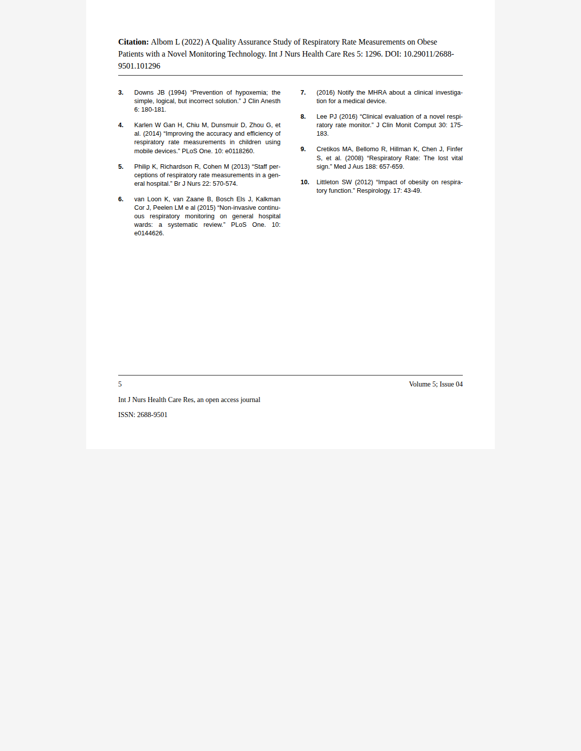Citation: Albom L (2022) A Quality Assurance Study of Respiratory Rate Measurements on Obese Patients with a Novel Monitoring Technology. Int J Nurs Health Care Res 5: 1296. DOI: 10.29011/2688-9501.101296
3. Downs JB (1994) “Prevention of hypoxemia; the simple, logical, but incorrect solution.” J Clin Anesth 6: 180-181.
4. Karlen W Gan H, Chiu M, Dunsmuir D, Zhou G, et al. (2014) “Improving the accuracy and efficiency of respiratory rate measurements in children using mobile devices.” PLoS One. 10: e0118260.
5. Philip K, Richardson R, Cohen M (2013) “Staff perceptions of respiratory rate measurements in a general hospital.” Br J Nurs 22: 570-574.
6. van Loon K, van Zaane B, Bosch Els J, Kalkman Cor J, Peelen LM e al (2015) “Non-invasive continuous respiratory monitoring on general hospital wards: a systematic review.” PLoS One. 10: e0144626.
7. (2016) Notify the MHRA about a clinical investigation for a medical device.
8. Lee PJ (2016) “Clinical evaluation of a novel respiratory rate monitor.” J Clin Monit Comput 30: 175-183.
9. Cretikos MA, Bellomo R, Hillman K, Chen J, Finfer S, et al. (2008) “Respiratory Rate: The lost vital sign.” Med J Aus 188: 657-659.
10. Littleton SW (2012) “Impact of obesity on respiratory function.” Respirology. 17: 43-49.
5
Int J Nurs Health Care Res, an open access journal
ISSN: 2688-9501
Volume 5; Issue 04